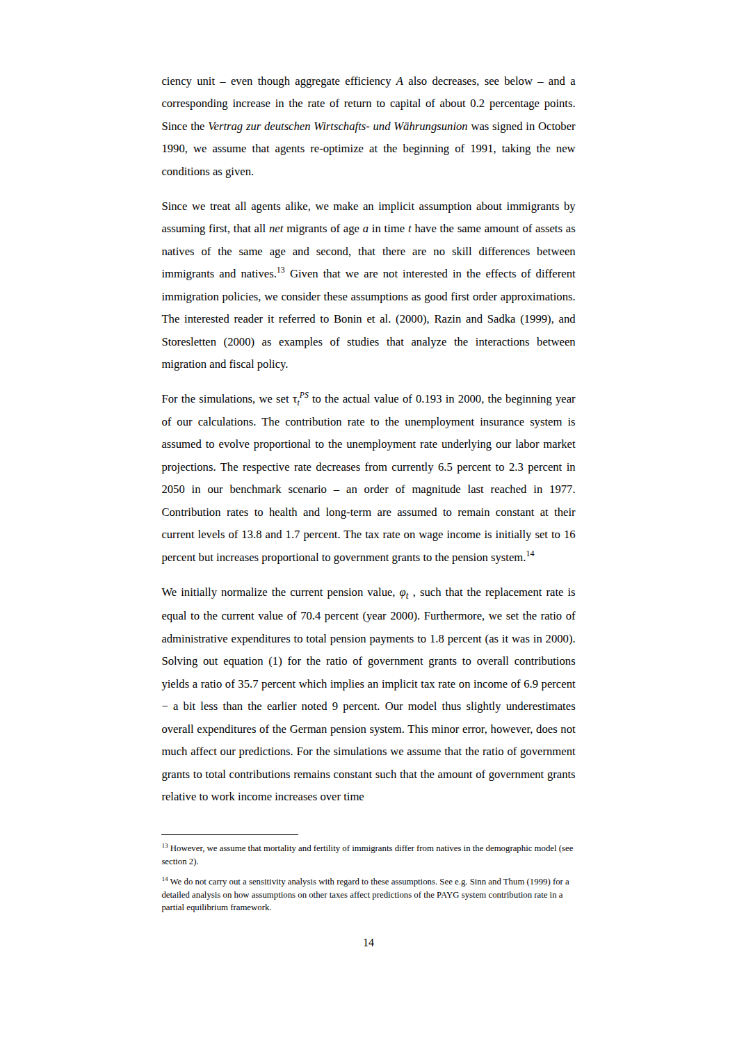ciency unit – even though aggregate efficiency A also decreases, see below – and a corresponding increase in the rate of return to capital of about 0.2 percentage points. Since the Vertrag zur deutschen Wirtschafts- und Währungsunion was signed in October 1990, we assume that agents re-optimize at the beginning of 1991, taking the new conditions as given.
Since we treat all agents alike, we make an implicit assumption about immigrants by assuming first, that all net migrants of age a in time t have the same amount of assets as natives of the same age and second, that there are no skill differences between immigrants and natives.13 Given that we are not interested in the effects of different immigration policies, we consider these assumptions as good first order approximations. The interested reader it referred to Bonin et al. (2000), Razin and Sadka (1999), and Storesletten (2000) as examples of studies that analyze the interactions between migration and fiscal policy.
For the simulations, we set τtPS to the actual value of 0.193 in 2000, the beginning year of our calculations. The contribution rate to the unemployment insurance system is assumed to evolve proportional to the unemployment rate underlying our labor market projections. The respective rate decreases from currently 6.5 percent to 2.3 percent in 2050 in our benchmark scenario – an order of magnitude last reached in 1977. Contribution rates to health and long-term are assumed to remain constant at their current levels of 13.8 and 1.7 percent. The tax rate on wage income is initially set to 16 percent but increases proportional to government grants to the pension system.14
We initially normalize the current pension value, φt , such that the replacement rate is equal to the current value of 70.4 percent (year 2000). Furthermore, we set the ratio of administrative expenditures to total pension payments to 1.8 percent (as it was in 2000). Solving out equation (1) for the ratio of government grants to overall contributions yields a ratio of 35.7 percent which implies an implicit tax rate on income of 6.9 percent − a bit less than the earlier noted 9 percent. Our model thus slightly underestimates overall expenditures of the German pension system. This minor error, however, does not much affect our predictions. For the simulations we assume that the ratio of government grants to total contributions remains constant such that the amount of government grants relative to work income increases over time
13 However, we assume that mortality and fertility of immigrants differ from natives in the demographic model (see section 2).
14 We do not carry out a sensitivity analysis with regard to these assumptions. See e.g. Sinn and Thum (1999) for a detailed analysis on how assumptions on other taxes affect predictions of the PAYG system contribution rate in a partial equilibrium framework.
14